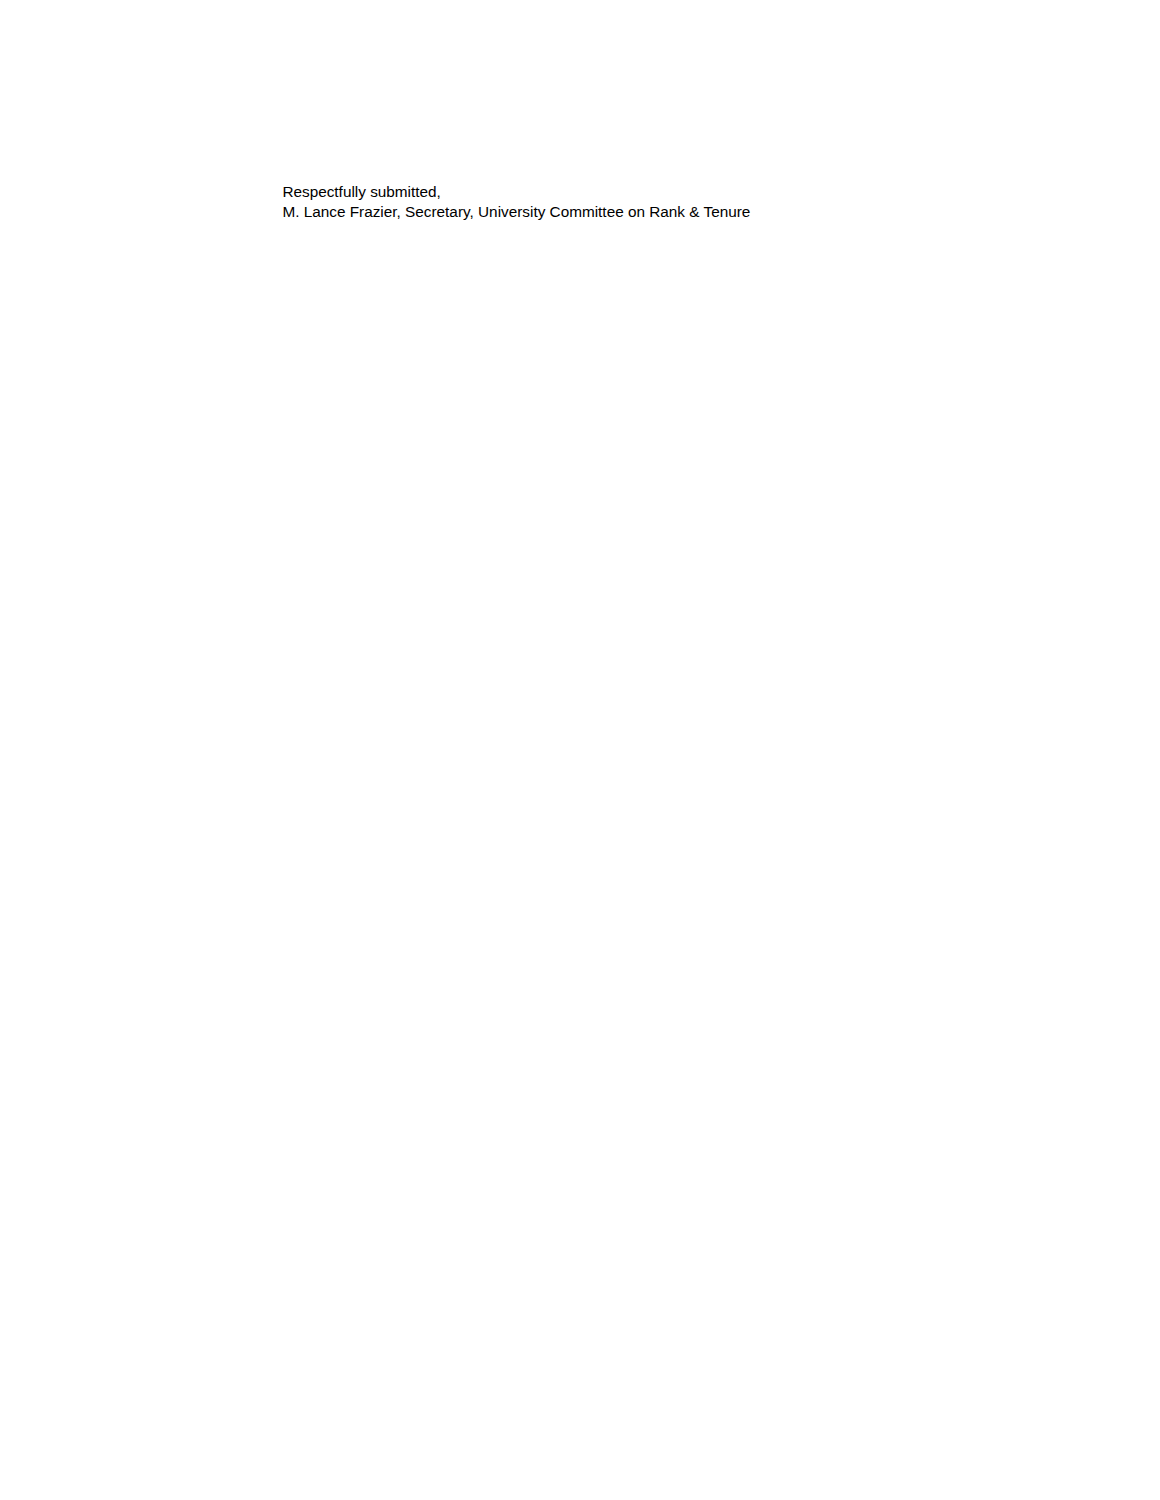Respectfully submitted,
M. Lance Frazier, Secretary, University Committee on Rank & Tenure